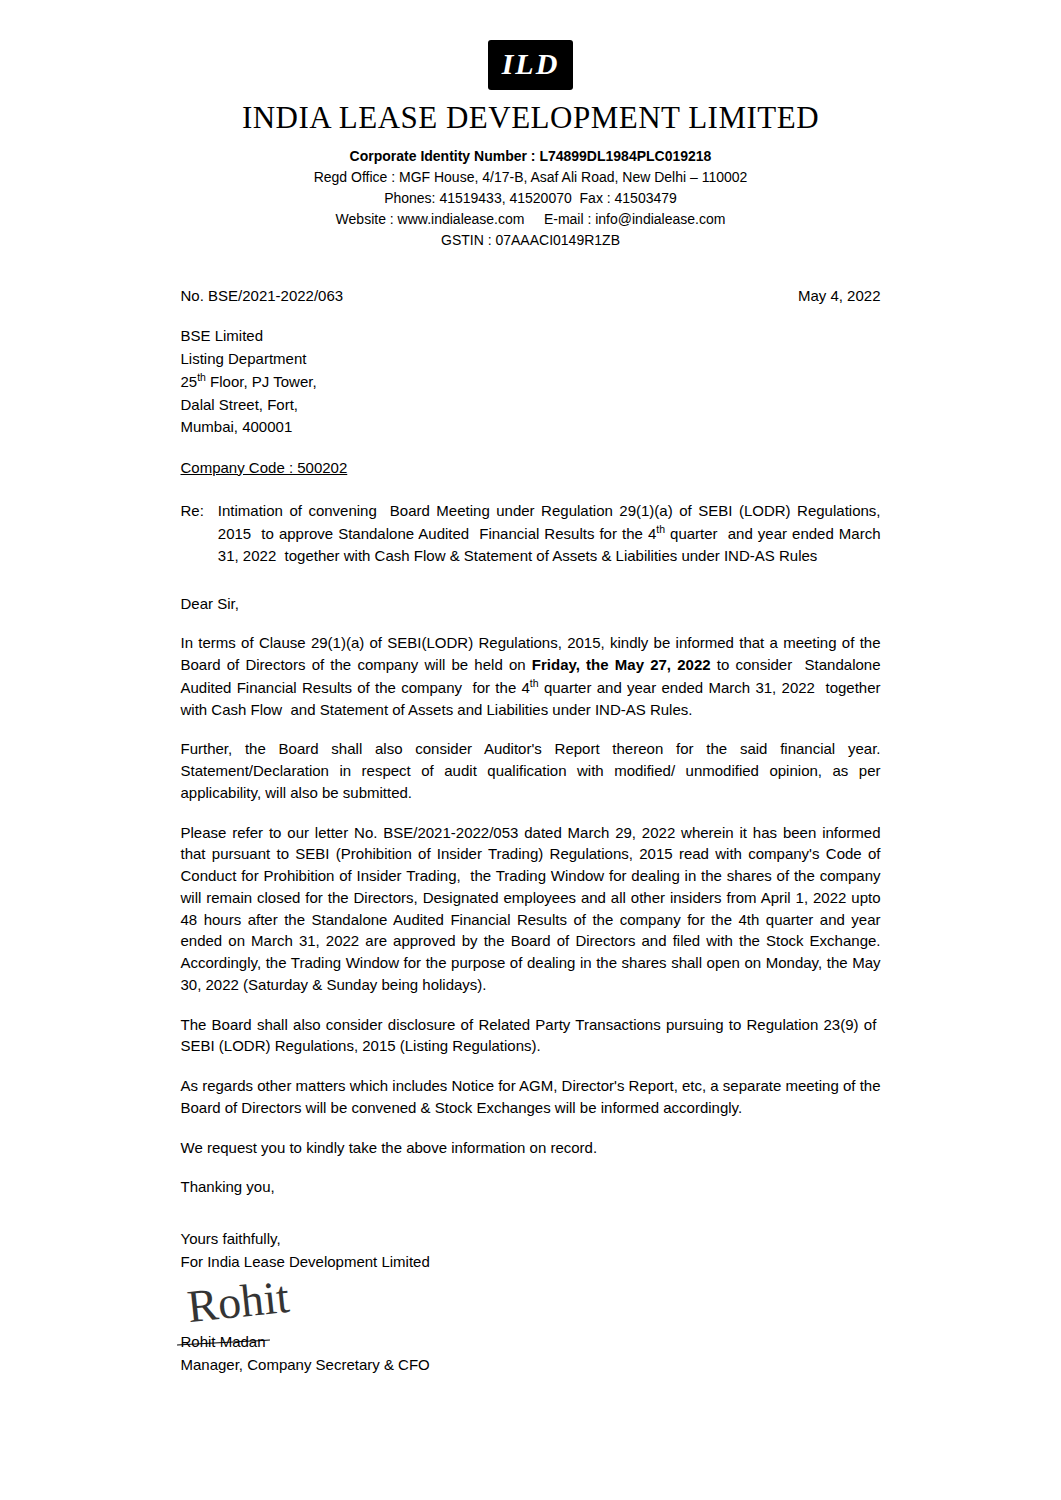ILD
INDIA LEASE DEVELOPMENT LIMITED
Corporate Identity Number : L74899DL1984PLC019218
Regd Office : MGF House, 4/17-B, Asaf Ali Road, New Delhi – 110002
Phones: 41519433, 41520070 Fax : 41503479
Website : www.indialease.com E-mail : info@indialease.com
GSTIN : 07AAACI0149R1ZB
No. BSE/2021-2022/063
May 4, 2022
BSE Limited
Listing Department
25th Floor, PJ Tower,
Dalal Street, Fort,
Mumbai, 400001
Company Code : 500202
Re:
Intimation of convening Board Meeting under Regulation 29(1)(a) of SEBI (LODR) Regulations, 2015 to approve Standalone Audited Financial Results for the 4th quarter and year ended March 31, 2022 together with Cash Flow & Statement of Assets & Liabilities under IND-AS Rules
Dear Sir,
In terms of Clause 29(1)(a) of SEBI(LODR) Regulations, 2015, kindly be informed that a meeting of the Board of Directors of the company will be held on Friday, the May 27, 2022 to consider Standalone Audited Financial Results of the company for the 4th quarter and year ended March 31, 2022 together with Cash Flow and Statement of Assets and Liabilities under IND-AS Rules.
Further, the Board shall also consider Auditor's Report thereon for the said financial year. Statement/Declaration in respect of audit qualification with modified/ unmodified opinion, as per applicability, will also be submitted.
Please refer to our letter No. BSE/2021-2022/053 dated March 29, 2022 wherein it has been informed that pursuant to SEBI (Prohibition of Insider Trading) Regulations, 2015 read with company's Code of Conduct for Prohibition of Insider Trading, the Trading Window for dealing in the shares of the company will remain closed for the Directors, Designated employees and all other insiders from April 1, 2022 upto 48 hours after the Standalone Audited Financial Results of the company for the 4th quarter and year ended on March 31, 2022 are approved by the Board of Directors and filed with the Stock Exchange. Accordingly, the Trading Window for the purpose of dealing in the shares shall open on Monday, the May 30, 2022 (Saturday & Sunday being holidays).
The Board shall also consider disclosure of Related Party Transactions pursuing to Regulation 23(9) of SEBI (LODR) Regulations, 2015 (Listing Regulations).
As regards other matters which includes Notice for AGM, Director's Report, etc, a separate meeting of the Board of Directors will be convened & Stock Exchanges will be informed accordingly.
We request you to kindly take the above information on record.
Thanking you,
Yours faithfully,
For India Lease Development Limited
Rohit
Rohit Madan
Manager, Company Secretary & CFO